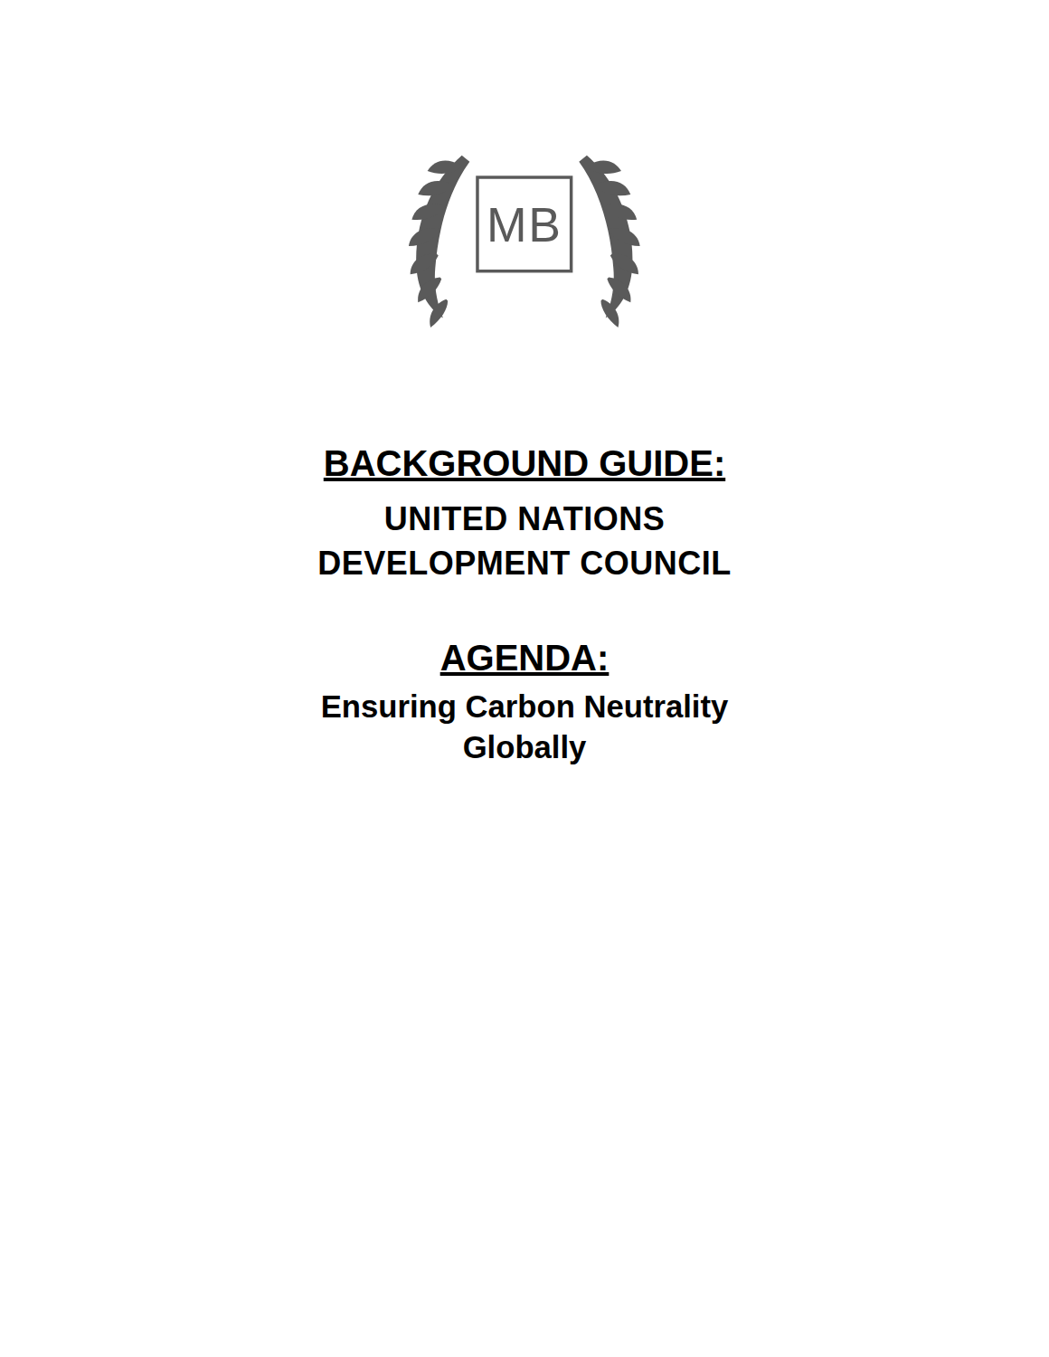MB
BACKGROUND GUIDE:
UNITED NATIONS
DEVELOPMENT COUNCIL
AGENDA:
Ensuring Carbon Neutrality
Globally